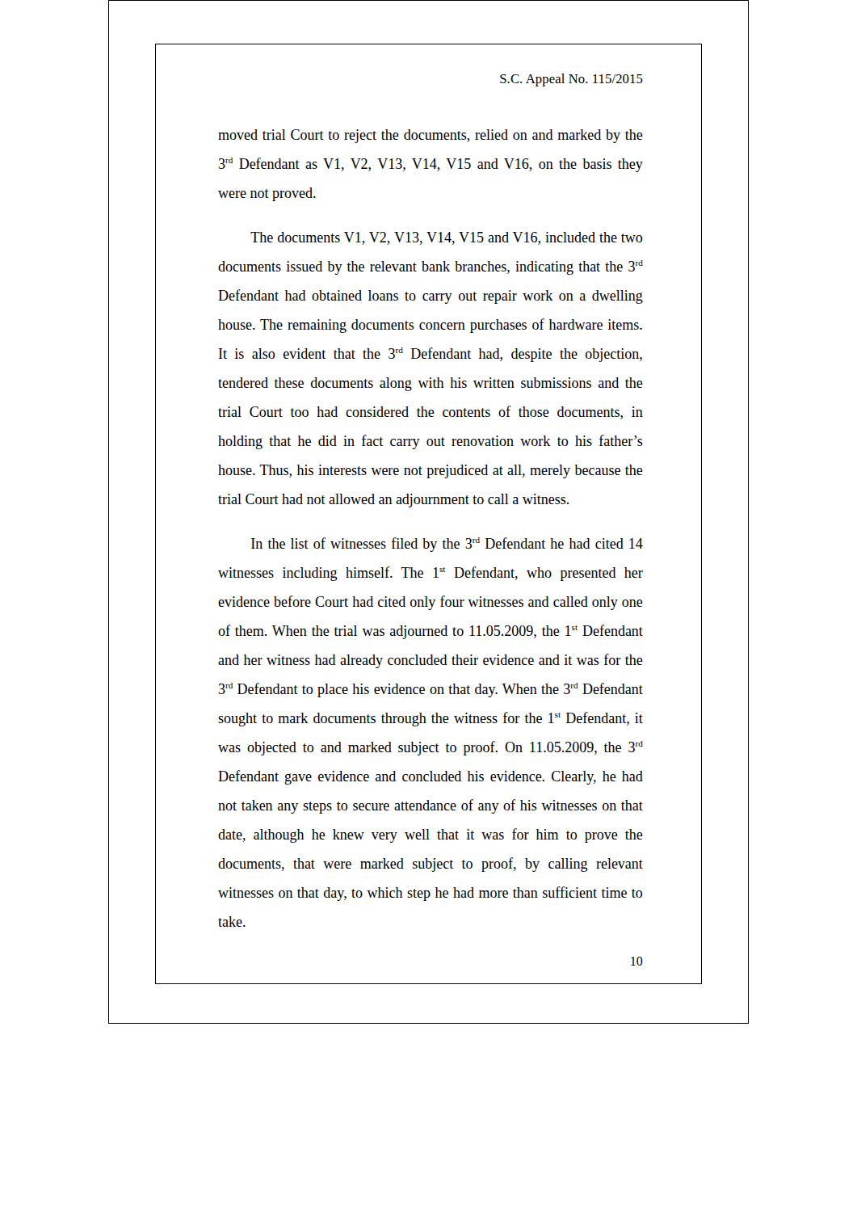S.C. Appeal No. 115/2015
moved trial Court to reject the documents, relied on and marked by the 3rd Defendant as V1, V2, V13, V14, V15 and V16, on the basis they were not proved.
The documents V1, V2, V13, V14, V15 and V16, included the two documents issued by the relevant bank branches, indicating that the 3rd Defendant had obtained loans to carry out repair work on a dwelling house. The remaining documents concern purchases of hardware items. It is also evident that the 3rd Defendant had, despite the objection, tendered these documents along with his written submissions and the trial Court too had considered the contents of those documents, in holding that he did in fact carry out renovation work to his father’s house. Thus, his interests were not prejudiced at all, merely because the trial Court had not allowed an adjournment to call a witness.
In the list of witnesses filed by the 3rd Defendant he had cited 14 witnesses including himself. The 1st Defendant, who presented her evidence before Court had cited only four witnesses and called only one of them. When the trial was adjourned to 11.05.2009, the 1st Defendant and her witness had already concluded their evidence and it was for the 3rd Defendant to place his evidence on that day. When the 3rd Defendant sought to mark documents through the witness for the 1st Defendant, it was objected to and marked subject to proof. On 11.05.2009, the 3rd Defendant gave evidence and concluded his evidence. Clearly, he had not taken any steps to secure attendance of any of his witnesses on that date, although he knew very well that it was for him to prove the documents, that were marked subject to proof, by calling relevant witnesses on that day, to which step he had more than sufficient time to take.
10